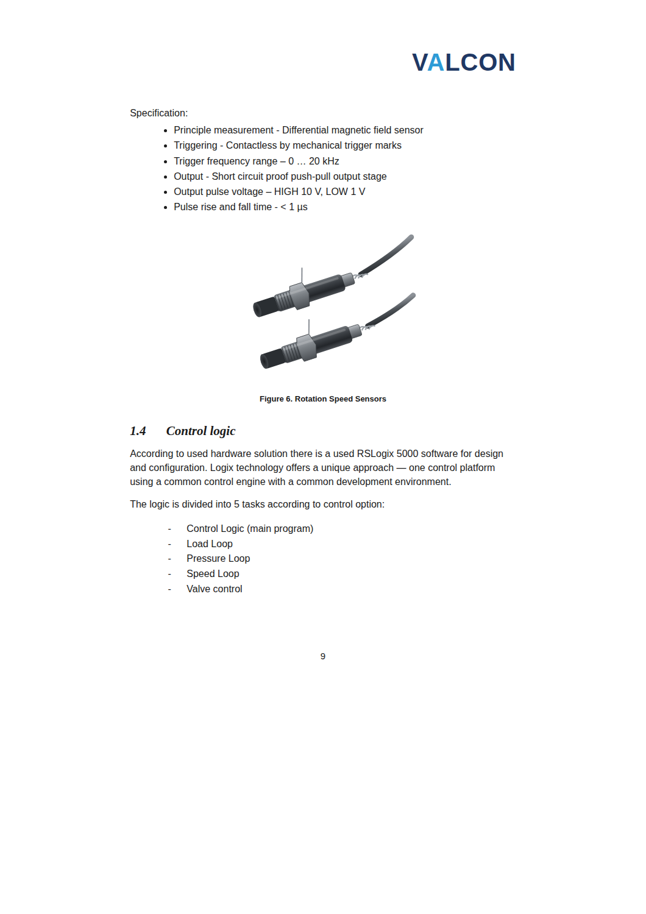VALCON
Specification:
Principle measurement - Differential magnetic field sensor
Triggering - Contactless by mechanical trigger marks
Trigger frequency range – 0 … 20 kHz
Output - Short circuit proof push-pull output stage
Output pulse voltage – HIGH 10 V, LOW 1 V
Pulse rise and fall time - < 1 µs
Figure 6. Rotation Speed Sensors
1.4 Control logic
According to used hardware solution there is a used RSLogix 5000 software for design and configuration. Logix technology offers a unique approach — one control platform using a common control engine with a common development environment.
The logic is divided into 5 tasks according to control option:
Control Logic (main program)
Load Loop
Pressure Loop
Speed Loop
Valve control
9